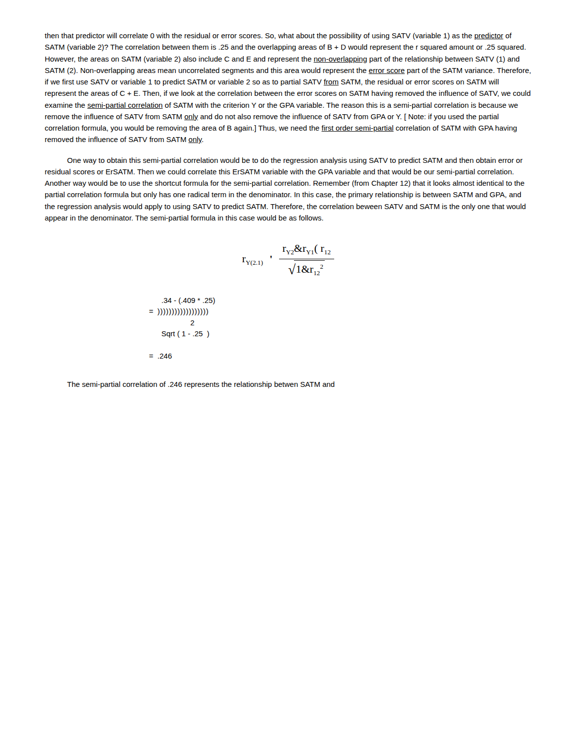then that predictor will correlate 0 with the residual or error scores. So, what about the possibility of using SATV (variable 1) as the predictor of SATM (variable 2)? The correlation between them is .25 and the overlapping areas of B + D would represent the r squared amount or .25 squared. However, the areas on SATM (variable 2) also include C and E and represent the non-overlapping part of the relationship between SATV (1) and SATM (2). Non-overlapping areas mean uncorrelated segments and this area would represent the error score part of the SATM variance. Therefore, if we first use SATV or variable 1 to predict SATM or variable 2 so as to partial SATV from SATM, the residual or error scores on SATM will represent the areas of C + E. Then, if we look at the correlation between the error scores on SATM having removed the influence of SATV, we could examine the semi-partial correlation of SATM with the criterion Y or the GPA variable. The reason this is a semi-partial correlation is because we remove the influence of SATV from SATM only and do not also remove the influence of SATV from GPA or Y. [ Note: if you used the partial correlation formula, you would be removing the area of B again.] Thus, we need the first order semi-partial correlation of SATM with GPA having removed the influence of SATV from SATM only.
One way to obtain this semi-partial correlation would be to do the regression analysis using SATV to predict SATM and then obtain error or residual scores or ErSATM. Then we could correlate this ErSATM variable with the GPA variable and that would be our semi-partial correlation. Another way would be to use the shortcut formula for the semi-partial correlation. Remember (from Chapter 12) that it looks almost identical to the partial correlation formula but only has one radical term in the denominator. In this case, the primary relationship is between SATM and GPA, and the regression analysis would apply to using SATV to predict SATM. Therefore, the correlation beween SATV and SATM is the only one that would appear in the denominator. The semi-partial formula in this case would be as follows.
rY(2.1) ' rY2&rY1( r12 1&r122
.34 - (.409 * .25)
= ))))))))))))))))))
2
Sqrt ( 1 - .25 )
= .246
The semi-partial correlation of .246 represents the relationship betwen SATM and